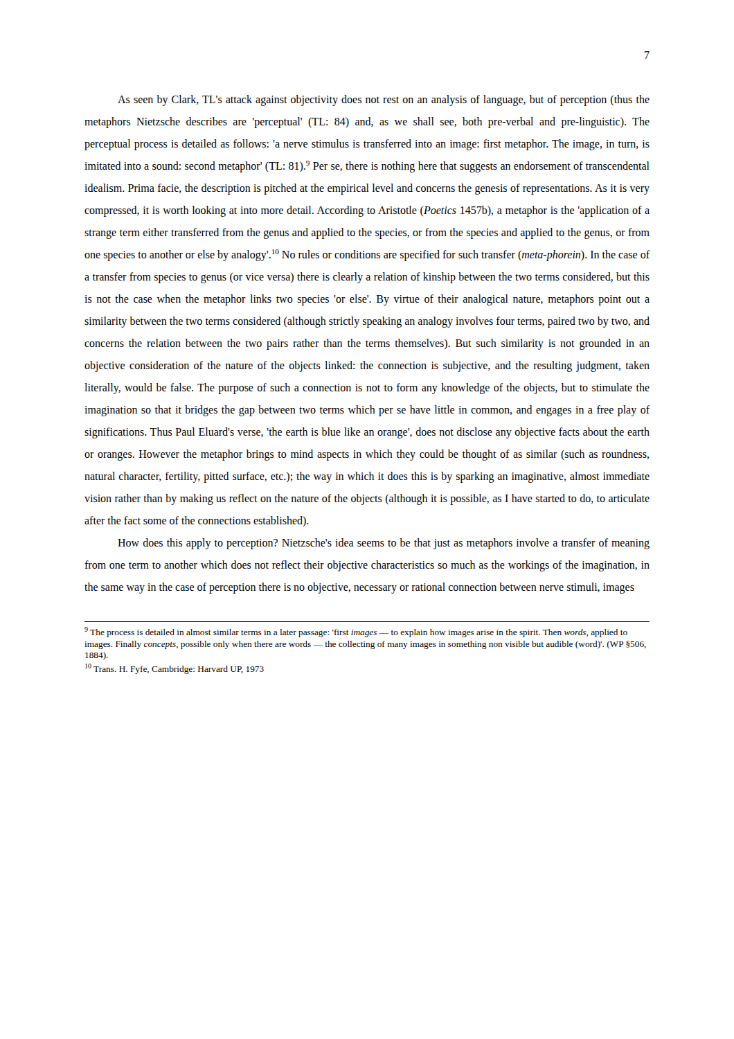7
As seen by Clark, TL's attack against objectivity does not rest on an analysis of language, but of perception (thus the metaphors Nietzsche describes are 'perceptual' (TL: 84) and, as we shall see, both pre-verbal and pre-linguistic). The perceptual process is detailed as follows: 'a nerve stimulus is transferred into an image: first metaphor. The image, in turn, is imitated into a sound: second metaphor' (TL: 81).9 Per se, there is nothing here that suggests an endorsement of transcendental idealism. Prima facie, the description is pitched at the empirical level and concerns the genesis of representations. As it is very compressed, it is worth looking at into more detail. According to Aristotle (Poetics 1457b), a metaphor is the 'application of a strange term either transferred from the genus and applied to the species, or from the species and applied to the genus, or from one species to another or else by analogy'.10 No rules or conditions are specified for such transfer (meta-phorein). In the case of a transfer from species to genus (or vice versa) there is clearly a relation of kinship between the two terms considered, but this is not the case when the metaphor links two species 'or else'. By virtue of their analogical nature, metaphors point out a similarity between the two terms considered (although strictly speaking an analogy involves four terms, paired two by two, and concerns the relation between the two pairs rather than the terms themselves). But such similarity is not grounded in an objective consideration of the nature of the objects linked: the connection is subjective, and the resulting judgment, taken literally, would be false. The purpose of such a connection is not to form any knowledge of the objects, but to stimulate the imagination so that it bridges the gap between two terms which per se have little in common, and engages in a free play of significations. Thus Paul Eluard's verse, 'the earth is blue like an orange', does not disclose any objective facts about the earth or oranges. However the metaphor brings to mind aspects in which they could be thought of as similar (such as roundness, natural character, fertility, pitted surface, etc.); the way in which it does this is by sparking an imaginative, almost immediate vision rather than by making us reflect on the nature of the objects (although it is possible, as I have started to do, to articulate after the fact some of the connections established).
How does this apply to perception? Nietzsche's idea seems to be that just as metaphors involve a transfer of meaning from one term to another which does not reflect their objective characteristics so much as the workings of the imagination, in the same way in the case of perception there is no objective, necessary or rational connection between nerve stimuli, images
9 The process is detailed in almost similar terms in a later passage: 'first images — to explain how images arise in the spirit. Then words, applied to images. Finally concepts, possible only when there are words — the collecting of many images in something non visible but audible (word)'. (WP §506, 1884).
10 Trans. H. Fyfe, Cambridge: Harvard UP, 1973